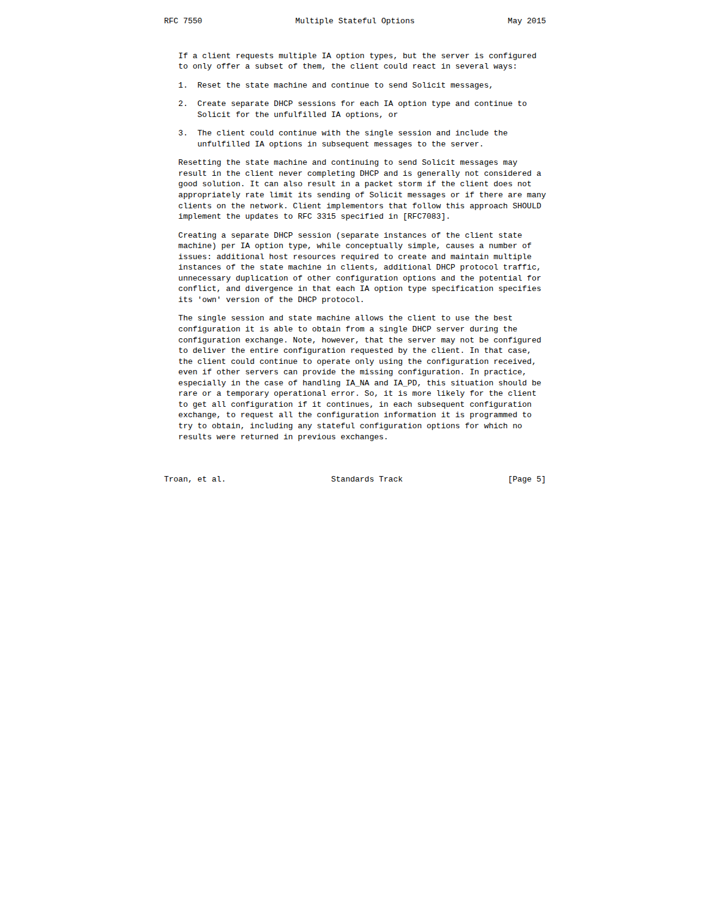RFC 7550 Multiple Stateful Options May 2015
If a client requests multiple IA option types, but the server is configured to only offer a subset of them, the client could react in several ways:
1. Reset the state machine and continue to send Solicit messages,
2. Create separate DHCP sessions for each IA option type and continue to Solicit for the unfulfilled IA options, or
3. The client could continue with the single session and include the unfulfilled IA options in subsequent messages to the server.
Resetting the state machine and continuing to send Solicit messages may result in the client never completing DHCP and is generally not considered a good solution. It can also result in a packet storm if the client does not appropriately rate limit its sending of Solicit messages or if there are many clients on the network. Client implementors that follow this approach SHOULD implement the updates to RFC 3315 specified in [RFC7083].
Creating a separate DHCP session (separate instances of the client state machine) per IA option type, while conceptually simple, causes a number of issues: additional host resources required to create and maintain multiple instances of the state machine in clients, additional DHCP protocol traffic, unnecessary duplication of other configuration options and the potential for conflict, and divergence in that each IA option type specification specifies its 'own' version of the DHCP protocol.
The single session and state machine allows the client to use the best configuration it is able to obtain from a single DHCP server during the configuration exchange. Note, however, that the server may not be configured to deliver the entire configuration requested by the client. In that case, the client could continue to operate only using the configuration received, even if other servers can provide the missing configuration. In practice, especially in the case of handling IA_NA and IA_PD, this situation should be rare or a temporary operational error. So, it is more likely for the client to get all configuration if it continues, in each subsequent configuration exchange, to request all the configuration information it is programmed to try to obtain, including any stateful configuration options for which no results were returned in previous exchanges.
Troan, et al. Standards Track [Page 5]